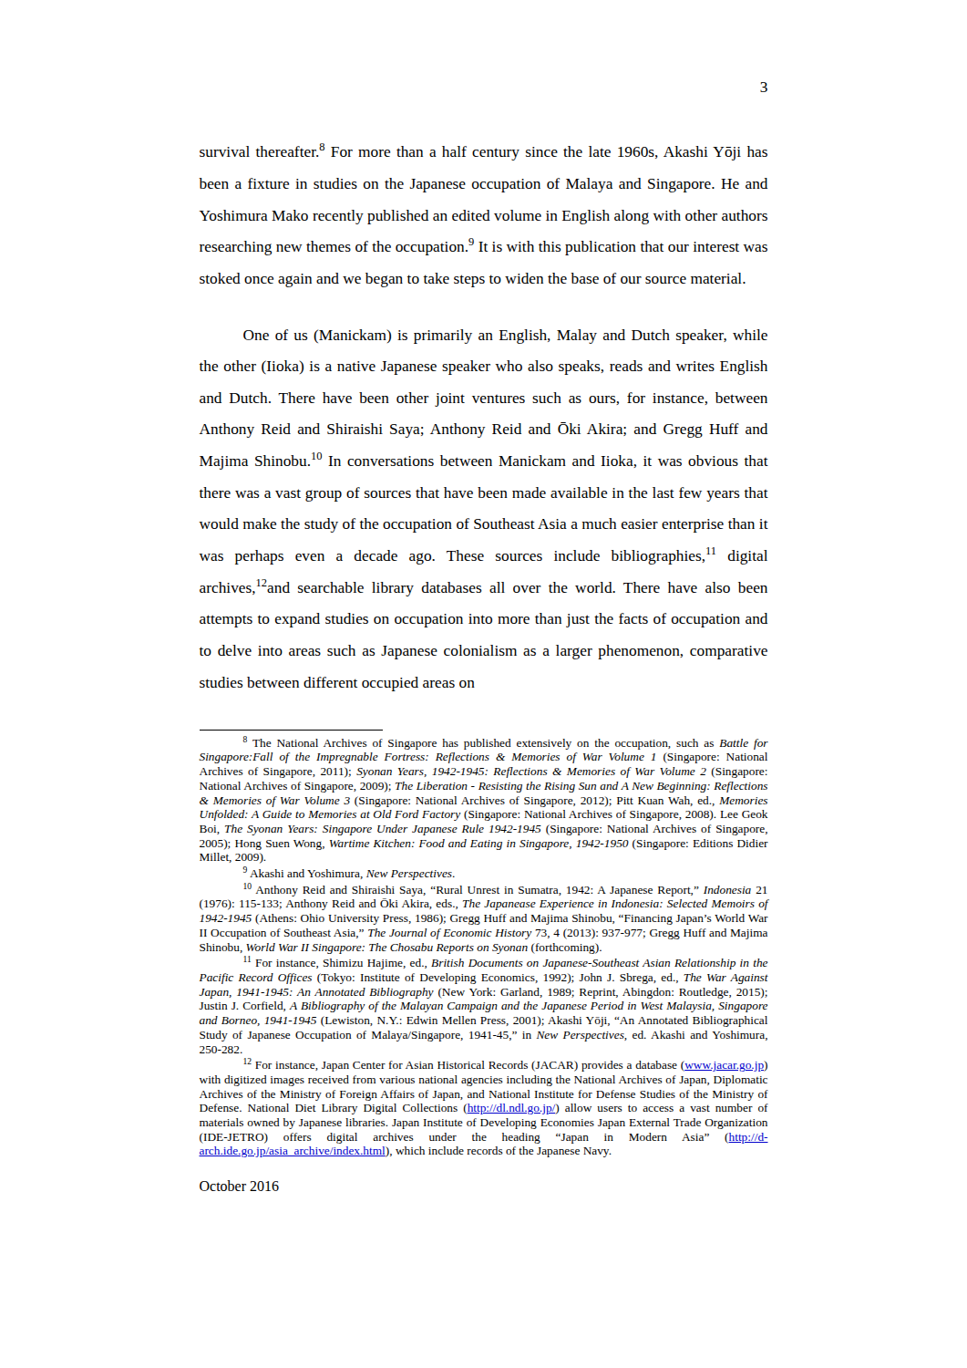3
survival thereafter.8 For more than a half century since the late 1960s, Akashi Yōji has been a fixture in studies on the Japanese occupation of Malaya and Singapore. He and Yoshimura Mako recently published an edited volume in English along with other authors researching new themes of the occupation.9 It is with this publication that our interest was stoked once again and we began to take steps to widen the base of our source material.
One of us (Manickam) is primarily an English, Malay and Dutch speaker, while the other (Iioka) is a native Japanese speaker who also speaks, reads and writes English and Dutch. There have been other joint ventures such as ours, for instance, between Anthony Reid and Shiraishi Saya; Anthony Reid and Ōki Akira; and Gregg Huff and Majima Shinobu.10 In conversations between Manickam and Iioka, it was obvious that there was a vast group of sources that have been made available in the last few years that would make the study of the occupation of Southeast Asia a much easier enterprise than it was perhaps even a decade ago. These sources include bibliographies,11 digital archives,12and searchable library databases all over the world. There have also been attempts to expand studies on occupation into more than just the facts of occupation and to delve into areas such as Japanese colonialism as a larger phenomenon, comparative studies between different occupied areas on
8 The National Archives of Singapore has published extensively on the occupation, such as Battle for Singapore:Fall of the Impregnable Fortress: Reflections & Memories of War Volume 1 (Singapore: National Archives of Singapore, 2011); Syonan Years, 1942-1945: Reflections & Memories of War Volume 2 (Singapore: National Archives of Singapore, 2009); The Liberation - Resisting the Rising Sun and A New Beginning: Reflections & Memories of War Volume 3 (Singapore: National Archives of Singapore, 2012); Pitt Kuan Wah, ed., Memories Unfolded: A Guide to Memories at Old Ford Factory (Singapore: National Archives of Singapore, 2008). Lee Geok Boi, The Syonan Years: Singapore Under Japanese Rule 1942-1945 (Singapore: National Archives of Singapore, 2005); Hong Suen Wong, Wartime Kitchen: Food and Eating in Singapore, 1942-1950 (Singapore: Editions Didier Millet, 2009).
9 Akashi and Yoshimura, New Perspectives.
10 Anthony Reid and Shiraishi Saya, “Rural Unrest in Sumatra, 1942: A Japanese Report,” Indonesia 21 (1976): 115-133; Anthony Reid and Ōki Akira, eds., The Japanease Experience in Indonesia: Selected Memoirs of 1942-1945 (Athens: Ohio University Press, 1986); Gregg Huff and Majima Shinobu, “Financing Japan’s World War II Occupation of Southeast Asia,” The Journal of Economic History 73, 4 (2013): 937-977; Gregg Huff and Majima Shinobu, World War II Singapore: The Chosabu Reports on Syonan (forthcoming).
11 For instance, Shimizu Hajime, ed., British Documents on Japanese-Southeast Asian Relationship in the Pacific Record Offices (Tokyo: Institute of Developing Economics, 1992); John J. Sbrega, ed., The War Against Japan, 1941-1945: An Annotated Bibliography (New York: Garland, 1989; Reprint, Abingdon: Routledge, 2015); Justin J. Corfield, A Bibliography of the Malayan Campaign and the Japanese Period in West Malaysia, Singapore and Borneo, 1941-1945 (Lewiston, N.Y.: Edwin Mellen Press, 2001); Akashi Yōji, “An Annotated Bibliographical Study of Japanese Occupation of Malaya/Singapore, 1941-45,” in New Perspectives, ed. Akashi and Yoshimura, 250-282.
12 For instance, Japan Center for Asian Historical Records (JACAR) provides a database (www.jacar.go.jp) with digitized images received from various national agencies including the National Archives of Japan, Diplomatic Archives of the Ministry of Foreign Affairs of Japan, and National Institute for Defense Studies of the Ministry of Defense. National Diet Library Digital Collections (http://dl.ndl.go.jp/) allow users to access a vast number of materials owned by Japanese libraries. Japan Institute of Developing Economies Japan External Trade Organization (IDE-JETRO) offers digital archives under the heading “Japan in Modern Asia” (http://d-arch.ide.go.jp/asia_archive/index.html), which include records of the Japanese Navy.
October 2016